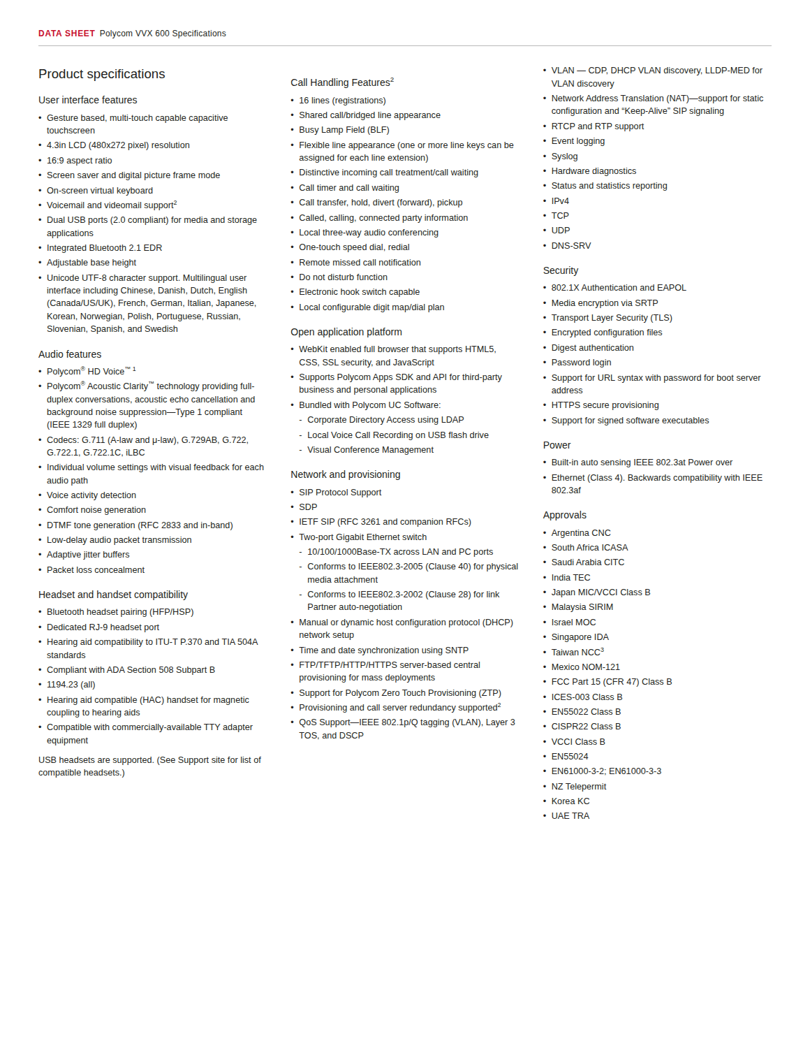DATA SHEET Polycom VVX 600 Specifications
Product specifications
User interface features
Gesture based, multi-touch capable capacitive touchscreen
4.3in LCD (480x272 pixel) resolution
16:9 aspect ratio
Screen saver and digital picture frame mode
On-screen virtual keyboard
Voicemail and videomail support2
Dual USB ports (2.0 compliant) for media and storage applications
Integrated Bluetooth 2.1 EDR
Adjustable base height
Unicode UTF-8 character support. Multilingual user interface including Chinese, Danish, Dutch, English (Canada/US/UK), French, German, Italian, Japanese, Korean, Norwegian, Polish, Portuguese, Russian, Slovenian, Spanish, and Swedish
Audio features
Polycom® HD Voice™ 1
Polycom® Acoustic Clarity™ technology providing full-duplex conversations, acoustic echo cancellation and background noise suppression—Type 1 compliant (IEEE 1329 full duplex)
Codecs: G.711 (A-law and μ-law), G.729AB, G.722, G.722.1, G.722.1C, iLBC
Individual volume settings with visual feedback for each audio path
Voice activity detection
Comfort noise generation
DTMF tone generation (RFC 2833 and in-band)
Low-delay audio packet transmission
Adaptive jitter buffers
Packet loss concealment
Headset and handset compatibility
Bluetooth headset pairing (HFP/HSP)
Dedicated RJ-9 headset port
Hearing aid compatibility to ITU-T P.370 and TIA 504A standards
Compliant with ADA Section 508 Subpart B
1194.23 (all)
Hearing aid compatible (HAC) handset for magnetic coupling to hearing aids
Compatible with commercially-available TTY adapter equipment
USB headsets are supported. (See Support site for list of compatible headsets.)
Call Handling Features2
16 lines (registrations)
Shared call/bridged line appearance
Busy Lamp Field (BLF)
Flexible line appearance (one or more line keys can be assigned for each line extension)
Distinctive incoming call treatment/call waiting
Call timer and call waiting
Call transfer, hold, divert (forward), pickup
Called, calling, connected party information
Local three-way audio conferencing
One-touch speed dial, redial
Remote missed call notification
Do not disturb function
Electronic hook switch capable
Local configurable digit map/dial plan
Open application platform
WebKit enabled full browser that supports HTML5, CSS, SSL security, and JavaScript
Supports Polycom Apps SDK and API for third-party business and personal applications
Bundled with Polycom UC Software:
Corporate Directory Access using LDAP
Local Voice Call Recording on USB flash drive
Visual Conference Management
Network and provisioning
SIP Protocol Support
SDP
IETF SIP (RFC 3261 and companion RFCs)
Two-port Gigabit Ethernet switch
10/100/1000Base-TX across LAN and PC ports
Conforms to IEEE802.3-2005 (Clause 40) for physical media attachment
Conforms to IEEE802.3-2002 (Clause 28) for link Partner auto-negotiation
Manual or dynamic host configuration protocol (DHCP) network setup
Time and date synchronization using SNTP
FTP/TFTP/HTTP/HTTPS server-based central provisioning for mass deployments
Support for Polycom Zero Touch Provisioning (ZTP)
Provisioning and call server redundancy supported2
QoS Support—IEEE 802.1p/Q tagging (VLAN), Layer 3 TOS, and DSCP
VLAN — CDP, DHCP VLAN discovery, LLDP-MED for VLAN discovery
Network Address Translation (NAT)—support for static configuration and “Keep-Alive” SIP signaling
RTCP and RTP support
Event logging
Syslog
Hardware diagnostics
Status and statistics reporting
IPv4
TCP
UDP
DNS-SRV
Security
802.1X Authentication and EAPOL
Media encryption via SRTP
Transport Layer Security (TLS)
Encrypted configuration files
Digest authentication
Password login
Support for URL syntax with password for boot server address
HTTPS secure provisioning
Support for signed software executables
Power
Built-in auto sensing IEEE 802.3at Power over
Ethernet (Class 4). Backwards compatibility with IEEE 802.3af
Approvals
Argentina CNC
South Africa ICASA
Saudi Arabia CITC
India TEC
Japan MIC/VCCI Class B
Malaysia SIRIM
Israel MOC
Singapore IDA
Taiwan NCC3
Mexico NOM-121
FCC Part 15 (CFR 47) Class B
ICES-003 Class B
EN55022 Class B
CISPR22 Class B
VCCI Class B
EN55024
EN61000-3-2; EN61000-3-3
NZ Telepermit
Korea KC
UAE TRA